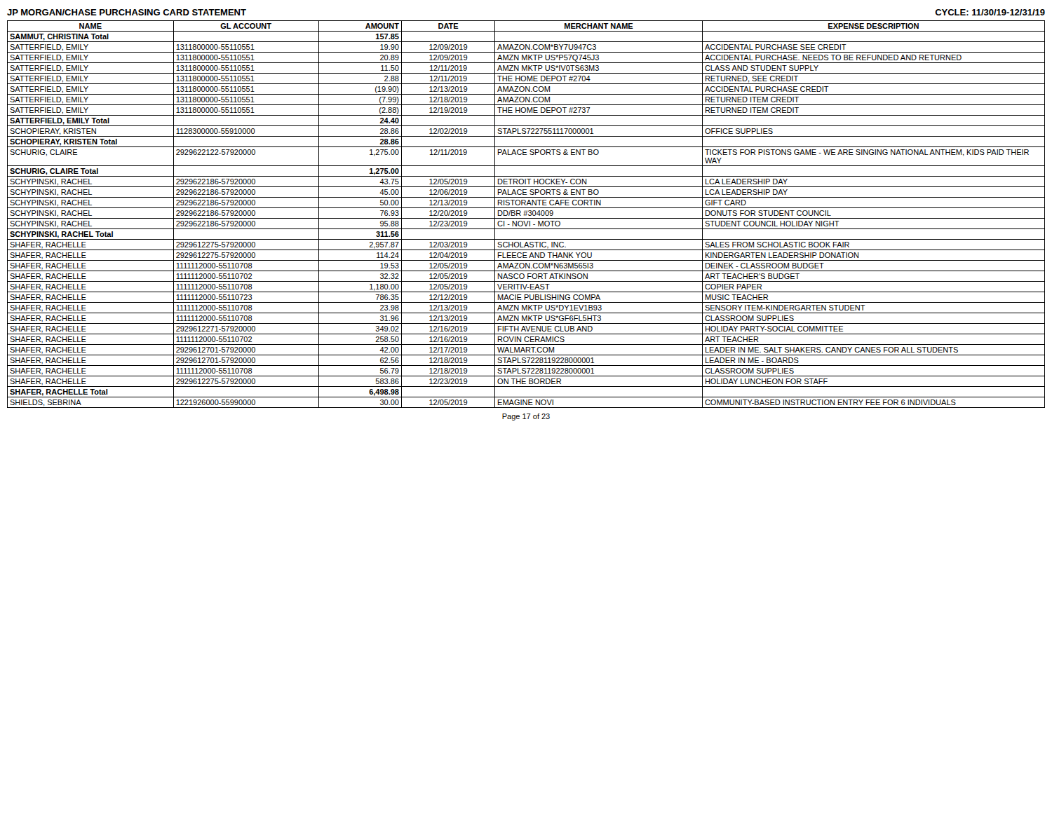JP MORGAN/CHASE PURCHASING CARD STATEMENT CYCLE: 11/30/19-12/31/19
| NAME | GL ACCOUNT | AMOUNT | DATE | MERCHANT NAME | EXPENSE DESCRIPTION |
| --- | --- | --- | --- | --- | --- |
| SAMMUT, CHRISTINA Total | | 157.85 | | | |
| SATTERFIELD, EMILY | 1311800000-55110551 | 19.90 | 12/09/2019 | AMAZON.COM*BY7U947C3 | ACCIDENTAL PURCHASE SEE CREDIT |
| SATTERFIELD, EMILY | 1311800000-55110551 | 20.89 | 12/09/2019 | AMZN MKTP US*P57Q745J3 | ACCIDENTAL PURCHASE. NEEDS TO BE REFUNDED AND RETURNED |
| SATTERFIELD, EMILY | 1311800000-55110551 | 11.50 | 12/11/2019 | AMZN MKTP US*IV0TS63M3 | CLASS AND STUDENT SUPPLY |
| SATTERFIELD, EMILY | 1311800000-55110551 | 2.88 | 12/11/2019 | THE HOME DEPOT #2704 | RETURNED, SEE CREDIT |
| SATTERFIELD, EMILY | 1311800000-55110551 | (19.90) | 12/13/2019 | AMAZON.COM | ACCIDENTAL PURCHASE CREDIT |
| SATTERFIELD, EMILY | 1311800000-55110551 | (7.99) | 12/18/2019 | AMAZON.COM | RETURNED ITEM CREDIT |
| SATTERFIELD, EMILY | 1311800000-55110551 | (2.88) | 12/19/2019 | THE HOME DEPOT #2737 | RETURNED ITEM CREDIT |
| SATTERFIELD, EMILY Total | | 24.40 | | | |
| SCHOPIERAY, KRISTEN | 1128300000-55910000 | 28.86 | 12/02/2019 | STAPLS7227551117000001 | OFFICE SUPPLIES |
| SCHOPIERAY, KRISTEN Total | | 28.86 | | | |
| SCHURIG, CLAIRE | 2929622122-57920000 | 1,275.00 | 12/11/2019 | PALACE SPORTS & ENT BO | TICKETS FOR PISTONS GAME - WE ARE SINGING NATIONAL ANTHEM, KIDS PAID THEIR WAY |
| SCHURIG, CLAIRE Total | | 1,275.00 | | | |
| SCHYPINSKI, RACHEL | 2929622186-57920000 | 43.75 | 12/05/2019 | DETROIT HOCKEY- CON | LCA LEADERSHIP DAY |
| SCHYPINSKI, RACHEL | 2929622186-57920000 | 45.00 | 12/06/2019 | PALACE SPORTS & ENT BO | LCA LEADERSHIP DAY |
| SCHYPINSKI, RACHEL | 2929622186-57920000 | 50.00 | 12/13/2019 | RISTORANTE CAFE CORTIN | GIFT CARD |
| SCHYPINSKI, RACHEL | 2929622186-57920000 | 76.93 | 12/20/2019 | DD/BR #304009 | DONUTS FOR STUDENT COUNCIL |
| SCHYPINSKI, RACHEL | 2929622186-57920000 | 95.88 | 12/23/2019 | CI - NOVI - MOTO | STUDENT COUNCIL HOLIDAY NIGHT |
| SCHYPINSKI, RACHEL Total | | 311.56 | | | |
| SHAFER, RACHELLE | 2929612275-57920000 | 2,957.87 | 12/03/2019 | SCHOLASTIC, INC. | SALES FROM SCHOLASTIC BOOK FAIR |
| SHAFER, RACHELLE | 2929612275-57920000 | 114.24 | 12/04/2019 | FLEECE AND THANK YOU | KINDERGARTEN LEADERSHIP DONATION |
| SHAFER, RACHELLE | 1111112000-55110708 | 19.53 | 12/05/2019 | AMAZON.COM*N63M565I3 | DEINEK - CLASSROOM BUDGET |
| SHAFER, RACHELLE | 1111112000-55110702 | 32.32 | 12/05/2019 | NASCO FORT ATKINSON | ART TEACHER'S BUDGET |
| SHAFER, RACHELLE | 1111112000-55110708 | 1,180.00 | 12/05/2019 | VERITIV-EAST | COPIER PAPER |
| SHAFER, RACHELLE | 1111112000-55110723 | 786.35 | 12/12/2019 | MACIE PUBLISHING COMPA | MUSIC TEACHER |
| SHAFER, RACHELLE | 1111112000-55110708 | 23.98 | 12/13/2019 | AMZN MKTP US*DY1EV1B93 | SENSORY ITEM-KINDERGARTEN STUDENT |
| SHAFER, RACHELLE | 1111112000-55110708 | 31.96 | 12/13/2019 | AMZN MKTP US*GF6FL5HT3 | CLASSROOM SUPPLIES |
| SHAFER, RACHELLE | 2929612271-57920000 | 349.02 | 12/16/2019 | FIFTH AVENUE CLUB AND | HOLIDAY PARTY-SOCIAL COMMITTEE |
| SHAFER, RACHELLE | 1111112000-55110702 | 258.50 | 12/16/2019 | ROVIN CERAMICS | ART TEACHER |
| SHAFER, RACHELLE | 2929612701-57920000 | 42.00 | 12/17/2019 | WALMART.COM | LEADER IN ME. SALT SHAKERS. CANDY CANES FOR ALL STUDENTS |
| SHAFER, RACHELLE | 2929612701-57920000 | 62.56 | 12/18/2019 | STAPLS7228119228000001 | LEADER IN ME - BOARDS |
| SHAFER, RACHELLE | 1111112000-55110708 | 56.79 | 12/18/2019 | STAPLS7228119228000001 | CLASSROOM SUPPLIES |
| SHAFER, RACHELLE | 2929612275-57920000 | 583.86 | 12/23/2019 | ON THE BORDER | HOLIDAY LUNCHEON FOR STAFF |
| SHAFER, RACHELLE Total | | 6,498.98 | | | |
| SHIELDS, SEBRINA | 1221926000-55990000 | 30.00 | 12/05/2019 | EMAGINE NOVI | COMMUNITY-BASED INSTRUCTION ENTRY FEE FOR 6 INDIVIDUALS |
Page 17 of 23